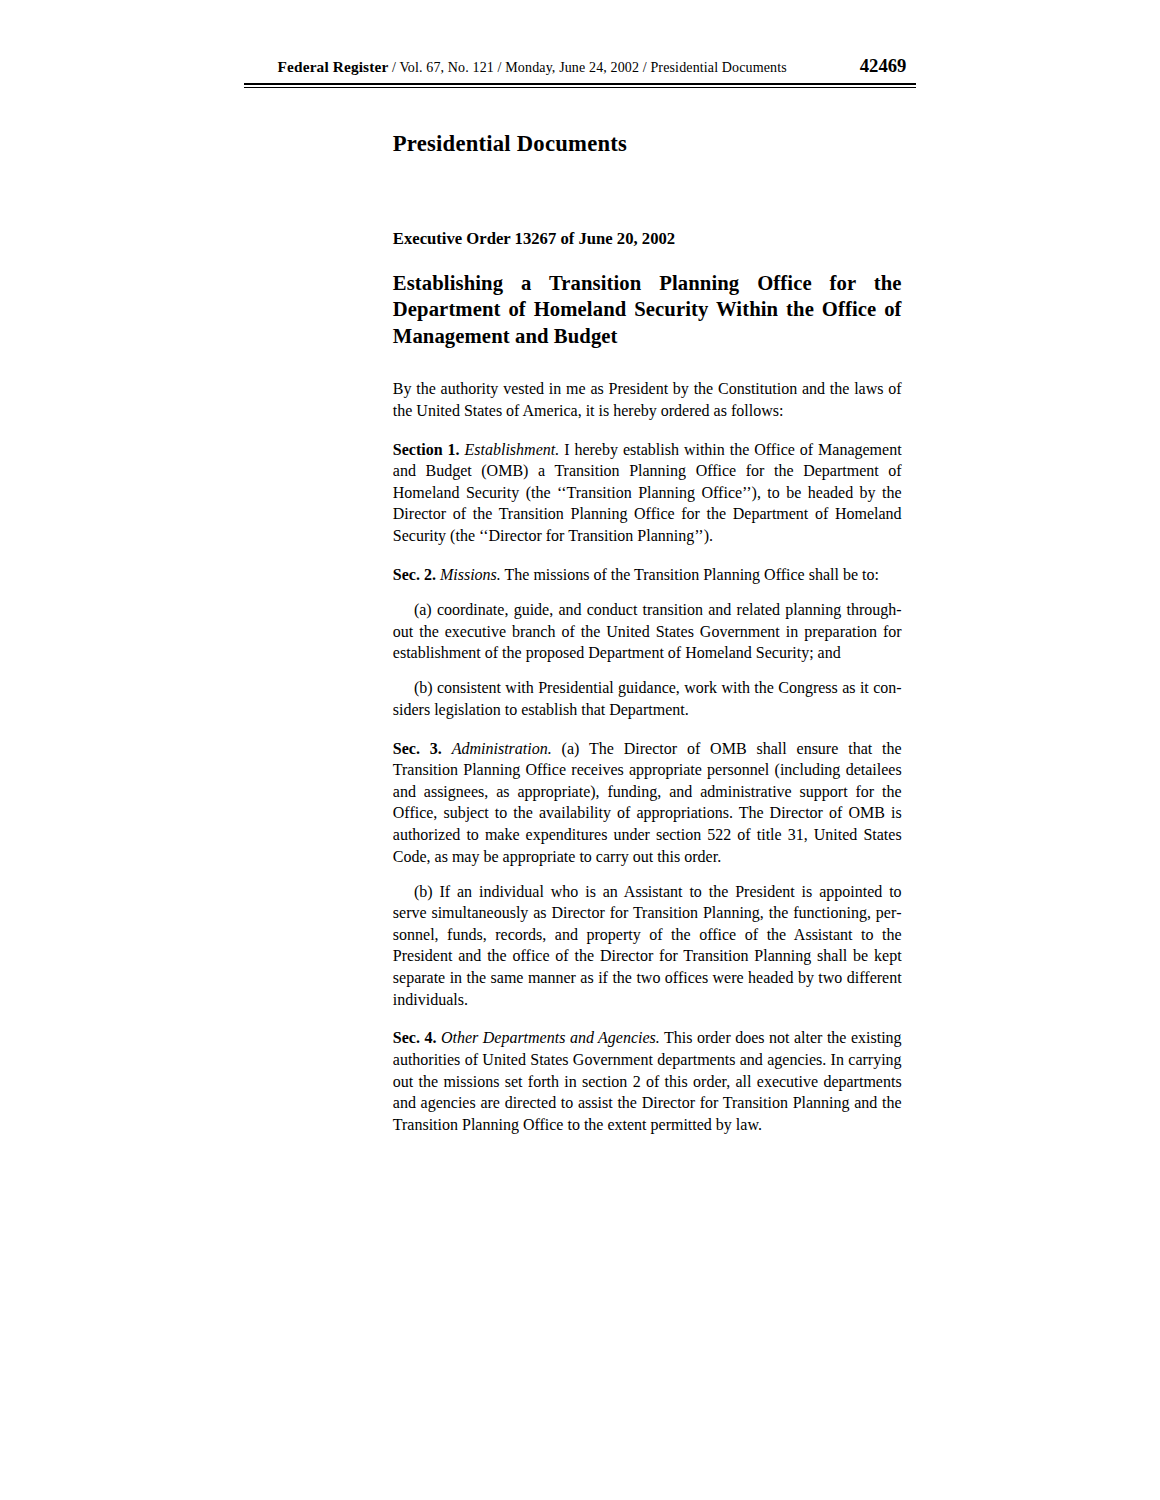Federal Register / Vol. 67, No. 121 / Monday, June 24, 2002 / Presidential Documents
42469
Presidential Documents
Executive Order 13267 of June 20, 2002
Establishing a Transition Planning Office for the Department of Homeland Security Within the Office of Management and Budget
By the authority vested in me as President by the Constitution and the laws of the United States of America, it is hereby ordered as follows:
Section 1. Establishment. I hereby establish within the Office of Management and Budget (OMB) a Transition Planning Office for the Department of Homeland Security (the ‘‘Transition Planning Office’’), to be headed by the Director of the Transition Planning Office for the Department of Homeland Security (the ‘‘Director for Transition Planning’’).
Sec. 2. Missions. The missions of the Transition Planning Office shall be to:
(a) coordinate, guide, and conduct transition and related planning throughout the executive branch of the United States Government in preparation for establishment of the proposed Department of Homeland Security; and
(b) consistent with Presidential guidance, work with the Congress as it considers legislation to establish that Department.
Sec. 3. Administration. (a) The Director of OMB shall ensure that the Transition Planning Office receives appropriate personnel (including detailees and assignees, as appropriate), funding, and administrative support for the Office, subject to the availability of appropriations. The Director of OMB is authorized to make expenditures under section 522 of title 31, United States Code, as may be appropriate to carry out this order.
(b) If an individual who is an Assistant to the President is appointed to serve simultaneously as Director for Transition Planning, the functioning, personnel, funds, records, and property of the office of the Assistant to the President and the office of the Director for Transition Planning shall be kept separate in the same manner as if the two offices were headed by two different individuals.
Sec. 4. Other Departments and Agencies. This order does not alter the existing authorities of United States Government departments and agencies. In carrying out the missions set forth in section 2 of this order, all executive departments and agencies are directed to assist the Director for Transition Planning and the Transition Planning Office to the extent permitted by law.